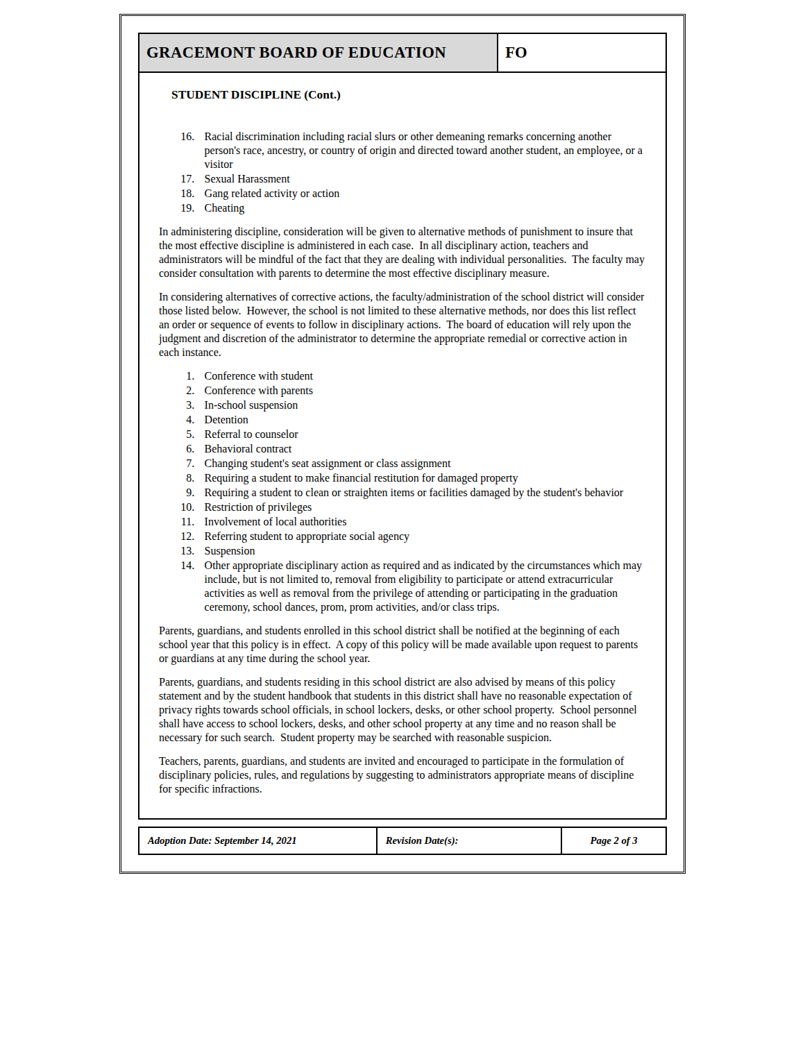GRACEMONT BOARD OF EDUCATION
FO
STUDENT DISCIPLINE (Cont.)
16. Racial discrimination including racial slurs or other demeaning remarks concerning another person's race, ancestry, or country of origin and directed toward another student, an employee, or a visitor
17. Sexual Harassment
18. Gang related activity or action
19. Cheating
In administering discipline, consideration will be given to alternative methods of punishment to insure that the most effective discipline is administered in each case. In all disciplinary action, teachers and administrators will be mindful of the fact that they are dealing with individual personalities. The faculty may consider consultation with parents to determine the most effective disciplinary measure.
In considering alternatives of corrective actions, the faculty/administration of the school district will consider those listed below. However, the school is not limited to these alternative methods, nor does this list reflect an order or sequence of events to follow in disciplinary actions. The board of education will rely upon the judgment and discretion of the administrator to determine the appropriate remedial or corrective action in each instance.
1. Conference with student
2. Conference with parents
3. In-school suspension
4. Detention
5. Referral to counselor
6. Behavioral contract
7. Changing student's seat assignment or class assignment
8. Requiring a student to make financial restitution for damaged property
9. Requiring a student to clean or straighten items or facilities damaged by the student's behavior
10. Restriction of privileges
11. Involvement of local authorities
12. Referring student to appropriate social agency
13. Suspension
14. Other appropriate disciplinary action as required and as indicated by the circumstances which may include, but is not limited to, removal from eligibility to participate or attend extracurricular activities as well as removal from the privilege of attending or participating in the graduation ceremony, school dances, prom, prom activities, and/or class trips.
Parents, guardians, and students enrolled in this school district shall be notified at the beginning of each school year that this policy is in effect. A copy of this policy will be made available upon request to parents or guardians at any time during the school year.
Parents, guardians, and students residing in this school district are also advised by means of this policy statement and by the student handbook that students in this district shall have no reasonable expectation of privacy rights towards school officials, in school lockers, desks, or other school property. School personnel shall have access to school lock­ers, desks, and other school property at any time and no reason shall be necessary for such search. Student property may be searched with reasonable suspicion.
Teachers, parents, guardians, and students are invited and encouraged to participate in the formulation of disciplinary policies, rules, and regulations by suggesting to administrators appropriate means of discipline for specific infractions.
Adoption Date: September 14, 2021
Revision Date(s):
Page 2 of 3